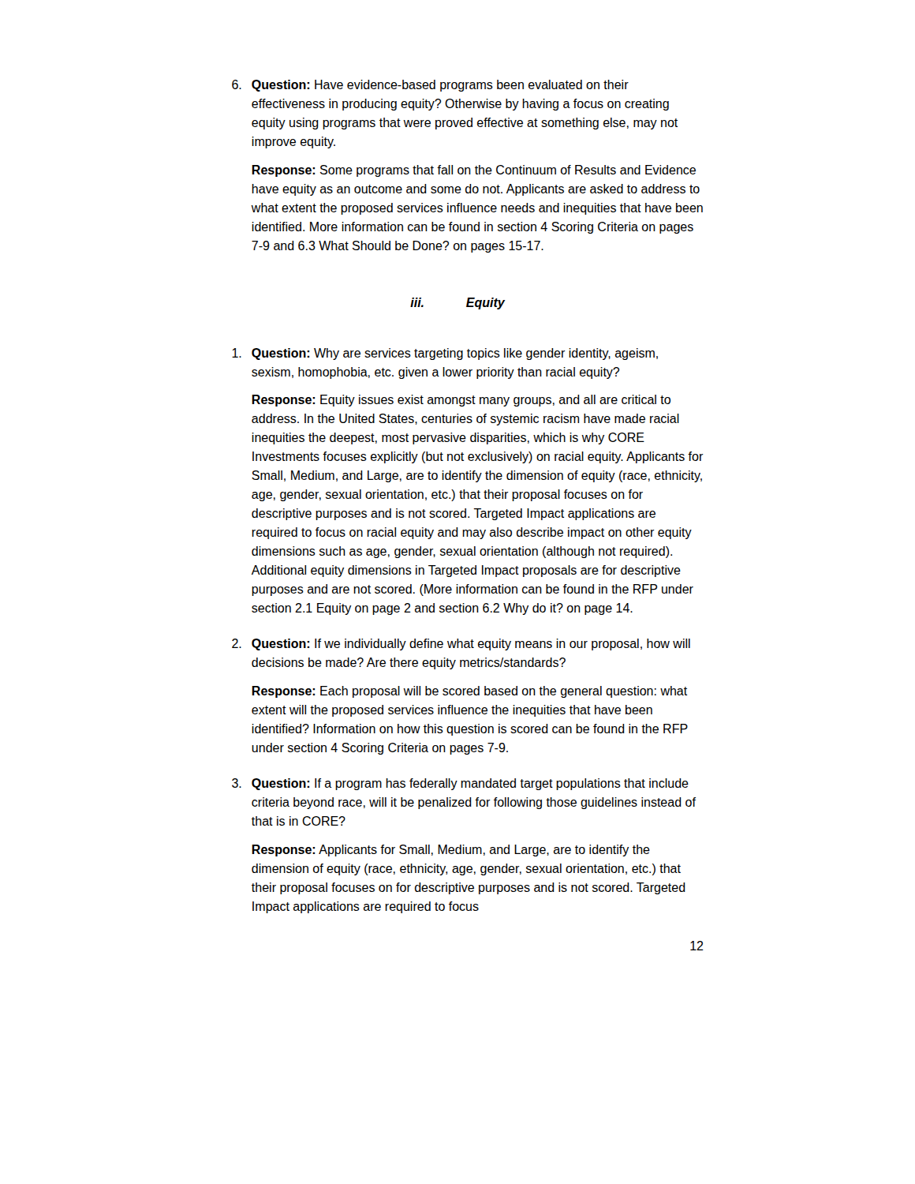Question: Have evidence-based programs been evaluated on their effectiveness in producing equity? Otherwise by having a focus on creating equity using programs that were proved effective at something else, may not improve equity.
Response: Some programs that fall on the Continuum of Results and Evidence have equity as an outcome and some do not. Applicants are asked to address to what extent the proposed services influence needs and inequities that have been identified. More information can be found in section 4 Scoring Criteria on pages 7-9 and 6.3 What Should be Done? on pages 15-17.
iii. Equity
Question: Why are services targeting topics like gender identity, ageism, sexism, homophobia, etc. given a lower priority than racial equity?
Response: Equity issues exist amongst many groups, and all are critical to address. In the United States, centuries of systemic racism have made racial inequities the deepest, most pervasive disparities, which is why CORE Investments focuses explicitly (but not exclusively) on racial equity. Applicants for Small, Medium, and Large, are to identify the dimension of equity (race, ethnicity, age, gender, sexual orientation, etc.) that their proposal focuses on for descriptive purposes and is not scored. Targeted Impact applications are required to focus on racial equity and may also describe impact on other equity dimensions such as age, gender, sexual orientation (although not required). Additional equity dimensions in Targeted Impact proposals are for descriptive purposes and are not scored. (More information can be found in the RFP under section 2.1 Equity on page 2 and section 6.2 Why do it? on page 14.
Question: If we individually define what equity means in our proposal, how will decisions be made? Are there equity metrics/standards?
Response: Each proposal will be scored based on the general question: what extent will the proposed services influence the inequities that have been identified? Information on how this question is scored can be found in the RFP under section 4 Scoring Criteria on pages 7-9.
Question: If a program has federally mandated target populations that include criteria beyond race, will it be penalized for following those guidelines instead of that is in CORE?
Response: Applicants for Small, Medium, and Large, are to identify the dimension of equity (race, ethnicity, age, gender, sexual orientation, etc.) that their proposal focuses on for descriptive purposes and is not scored. Targeted Impact applications are required to focus
12